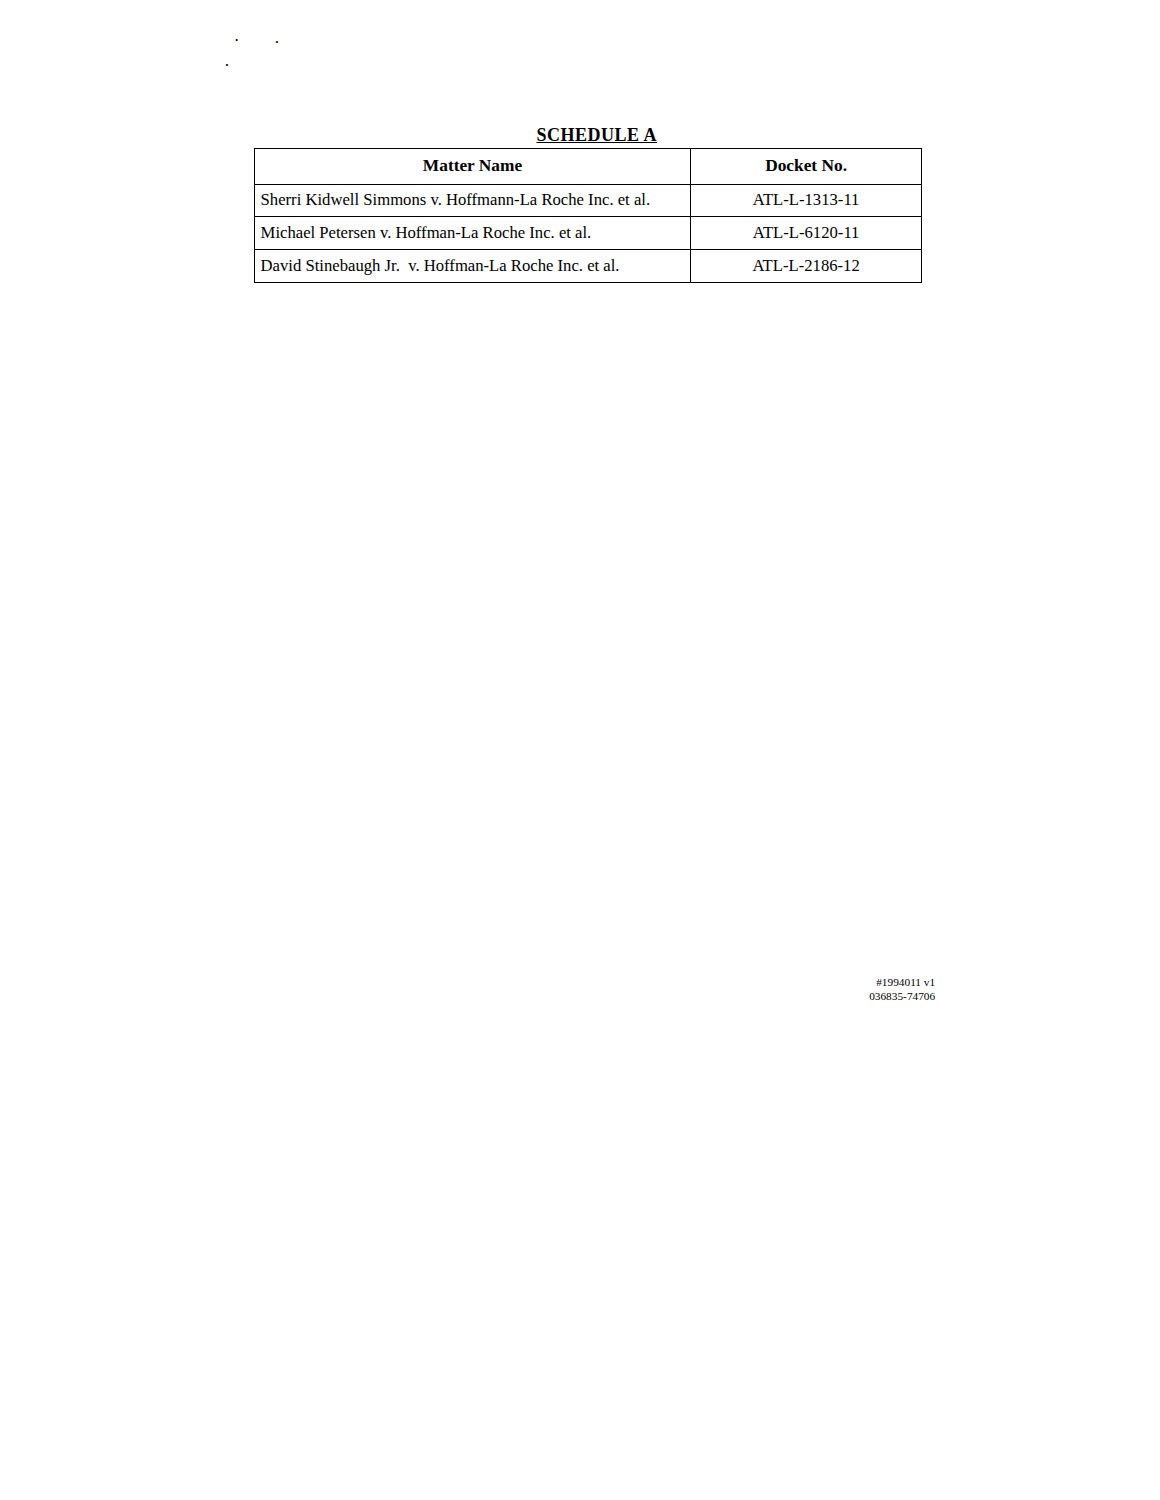. . .
SCHEDULE A
| Matter Name | Docket No. |
| --- | --- |
| Sherri Kidwell Simmons v. Hoffmann-La Roche Inc. et al. | ATL-L-1313-11 |
| Michael Petersen v. Hoffman-La Roche Inc. et al. | ATL-L-6120-11 |
| David Stinebaugh Jr. v. Hoffman-La Roche Inc. et al. | ATL-L-2186-12 |
#1994011 v1
036835-74706